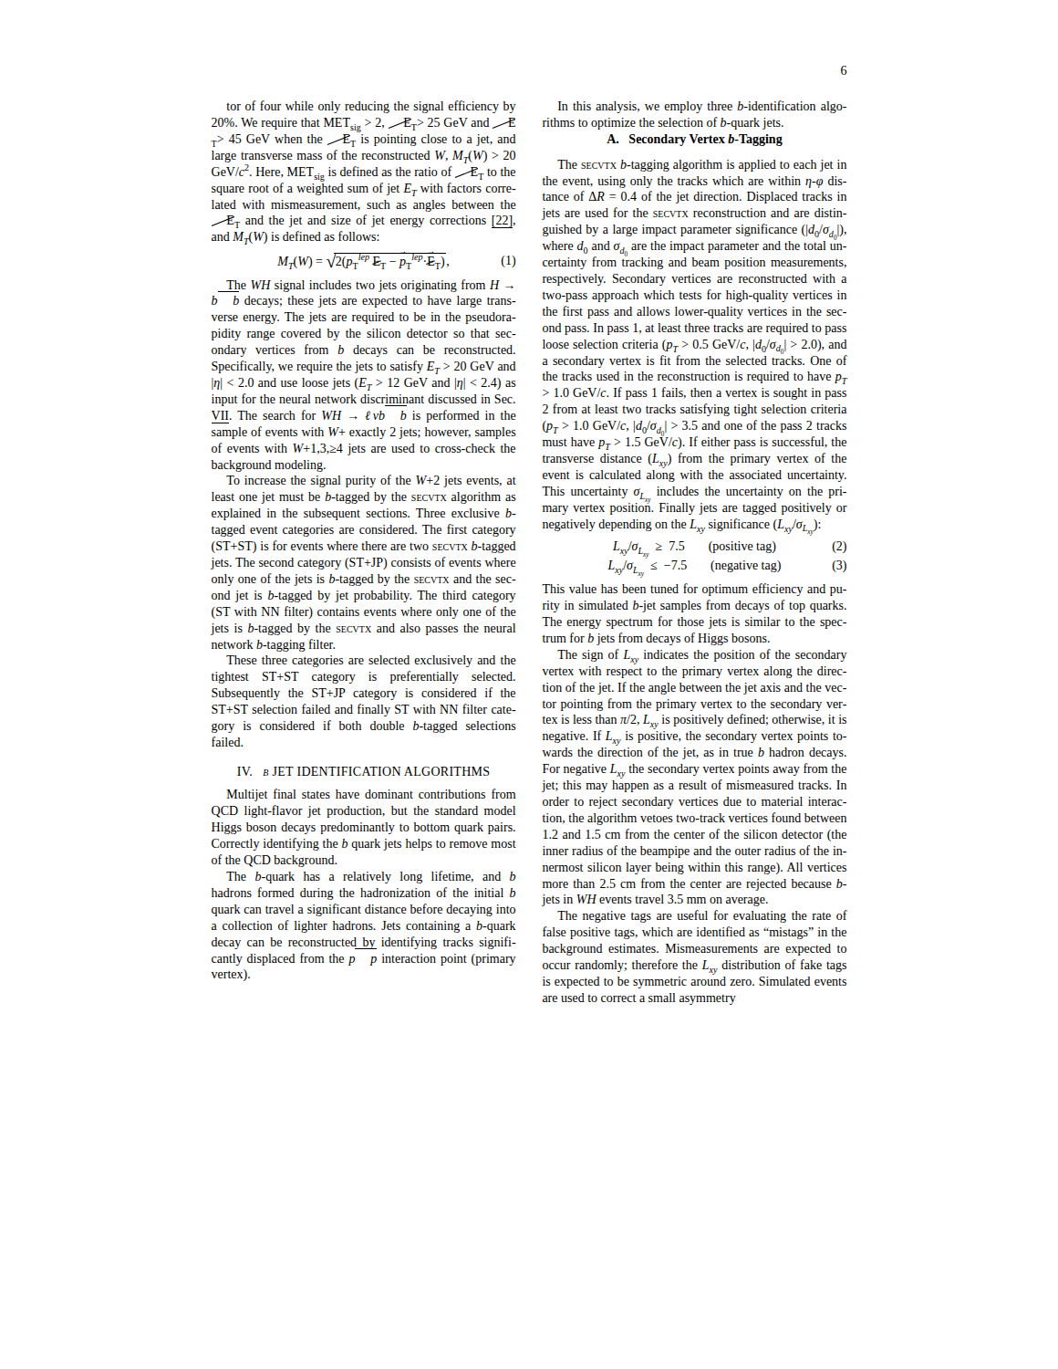6
tor of four while only reducing the signal efficiency by 20%. We require that METsig > 2, ET> 25 GeV and ET> 45 GeV when the ET is pointing close to a jet, and large transverse mass of the reconstructed W, MT(W) > 20 GeV/c2. Here, METsig is defined as the ratio of ET to the square root of a weighted sum of jet ET with factors correlated with mismeasurement, such as angles between the ET and the jet and size of jet energy corrections [22], and MT(W) is defined as follows:
MT(W) = 2(pTlep ET − pTlep·ET), (1)
The WH signal includes two jets originating from H → bb decays; these jets are expected to have large transverse energy. The jets are required to be in the pseudorapidity range covered by the silicon detector so that secondary vertices from b decays can be reconstructed. Specifically, we require the jets to satisfy ET > 20 GeV and |η| < 2.0 and use loose jets (ET > 12 GeV and |η| < 2.4) as input for the neural network discriminant discussed in Sec. VII. The search for WH → ℓνb b is performed in the sample of events with W+ exactly 2 jets; however, samples of events with W+1,3,≥4 jets are used to cross-check the background modeling.
To increase the signal purity of the W+2 jets events, at least one jet must be b-tagged by the secvtx algorithm as explained in the subsequent sections. Three exclusive b-tagged event categories are considered. The first category (ST+ST) is for events where there are two secvtx b-tagged jets. The second category (ST+JP) consists of events where only one of the jets is b-tagged by the secvtx and the second jet is b-tagged by jet probability. The third category (ST with NN filter) contains events where only one of the jets is b-tagged by the secvtx and also passes the neural network b-tagging filter.
These three categories are selected exclusively and the tightest ST+ST category is preferentially selected. Subsequently the ST+JP category is considered if the ST+ST selection failed and finally ST with NN filter category is considered if both double b-tagged selections failed.
IV. b JET IDENTIFICATION ALGORITHMS
Multijet final states have dominant contributions from QCD light-flavor jet production, but the standard model Higgs boson decays predominantly to bottom quark pairs. Correctly identifying the b quark jets helps to remove most of the QCD background.
The b-quark has a relatively long lifetime, and b hadrons formed during the hadronization of the initial b quark can travel a significant distance before decaying into a collection of lighter hadrons. Jets containing a b-quark decay can be reconstructed by identifying tracks significantly displaced from the pp interaction point (primary vertex).
In this analysis, we employ three b-identification algorithms to optimize the selection of b-quark jets.
A. Secondary Vertex b-Tagging
The secvtx b-tagging algorithm is applied to each jet in the event, using only the tracks which are within η-φ distance of ΔR = 0.4 of the jet direction. Displaced tracks in jets are used for the secvtx reconstruction and are distinguished by a large impact parameter significance (|d0/σd0|), where d0 and σd0 are the impact parameter and the total uncertainty from tracking and beam position measurements, respectively. Secondary vertices are reconstructed with a two-pass approach which tests for high-quality vertices in the first pass and allows lower-quality vertices in the second pass. In pass 1, at least three tracks are required to pass loose selection criteria (pT > 0.5 GeV/c, |d0/σd0| > 2.0), and a secondary vertex is fit from the selected tracks. One of the tracks used in the reconstruction is required to have pT > 1.0 GeV/c. If pass 1 fails, then a vertex is sought in pass 2 from at least two tracks satisfying tight selection criteria (pT > 1.0 GeV/c, |d0/σd0| > 3.5 and one of the pass 2 tracks must have pT > 1.5 GeV/c). If either pass is successful, the transverse distance (Lxy) from the primary vertex of the event is calculated along with the associated uncertainty. This uncertainty σLxy includes the uncertainty on the primary vertex position. Finally jets are tagged positively or negatively depending on the Lxy significance (Lxy/σLxy):
Lxy/σLxy ≥ 7.5 (positive tag)(2) Lxy/σLxy ≤ −7.5 (negative tag)(3)
This value has been tuned for optimum efficiency and purity in simulated b-jet samples from decays of top quarks. The energy spectrum for those jets is similar to the spectrum for b jets from decays of Higgs bosons.
The sign of Lxy indicates the position of the secondary vertex with respect to the primary vertex along the direction of the jet. If the angle between the jet axis and the vector pointing from the primary vertex to the secondary vertex is less than π/2, Lxy is positively defined; otherwise, it is negative. If Lxy is positive, the secondary vertex points towards the direction of the jet, as in true b hadron decays. For negative Lxy the secondary vertex points away from the jet; this may happen as a result of mismeasured tracks. In order to reject secondary vertices due to material interaction, the algorithm vetoes two-track vertices found between 1.2 and 1.5 cm from the center of the silicon detector (the inner radius of the beampipe and the outer radius of the innermost silicon layer being within this range). All vertices more than 2.5 cm from the center are rejected because b-jets in WH events travel 3.5 mm on average.
The negative tags are useful for evaluating the rate of false positive tags, which are identified as “mistags” in the background estimates. Mismeasurements are expected to occur randomly; therefore the Lxy distribution of fake tags is expected to be symmetric around zero. Simulated events are used to correct a small asymmetry